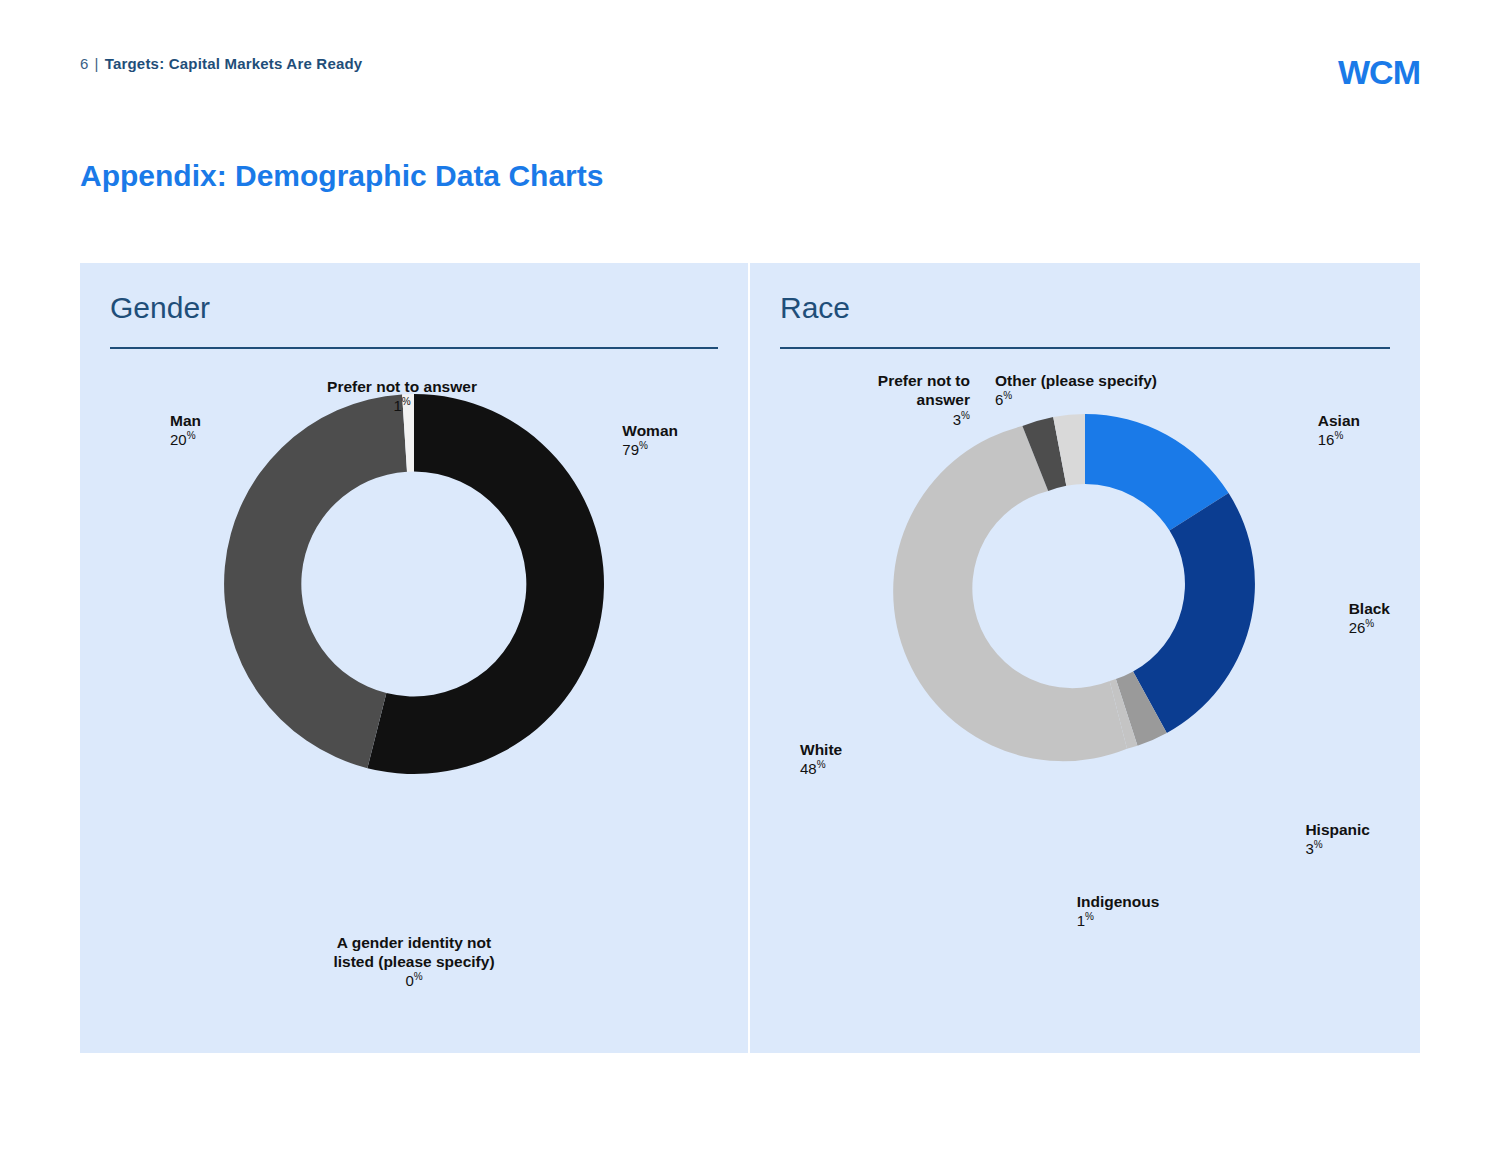6|Targets: Capital Markets Are Ready
WCM
Appendix: Demographic Data Charts
Gender
Prefer not to answer 1%
Man 20%
Woman 79%
A gender identity not
listed (please specify) 0%
Race
Prefer not to
answer 3%
Other (please specify) 6%
Asian 16%
Black 26%
Hispanic 3%
Indigenous 1%
White 48%